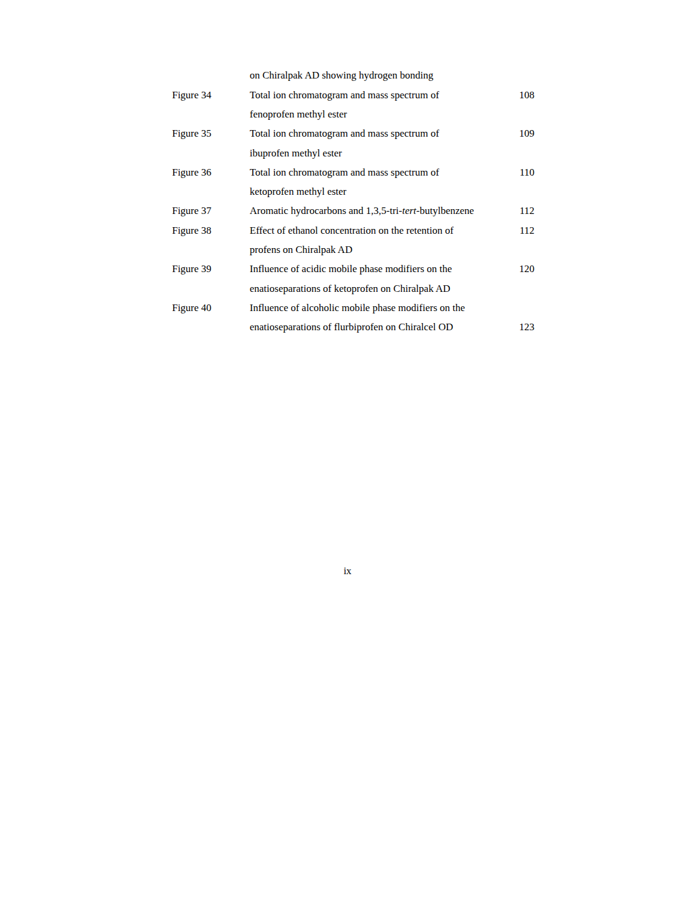| | on Chiralpak AD showing hydrogen bonding | |
| Figure 34 | Total ion chromatogram and mass spectrum of | 108 |
| | fenoprofen methyl ester | |
| Figure 35 | Total ion chromatogram and mass spectrum of | 109 |
| | ibuprofen methyl ester | |
| Figure 36 | Total ion chromatogram and mass spectrum of | 110 |
| | ketoprofen methyl ester | |
| Figure 37 | Aromatic hydrocarbons and 1,3,5-tri- tert -butylbenzene | 112 |
| Figure 38 | Effect of ethanol concentration on the retention of | 112 |
| | profens on Chiralpak AD | |
| Figure 39 | Influence of acidic mobile phase modifiers on the | 120 |
| | enatioseparations of ketoprofen on Chiralpak AD | |
| Figure 40 | Influence of alcoholic mobile phase modifiers on the | |
| | enatioseparations of flurbiprofen on Chiralcel OD | 123 |
ix